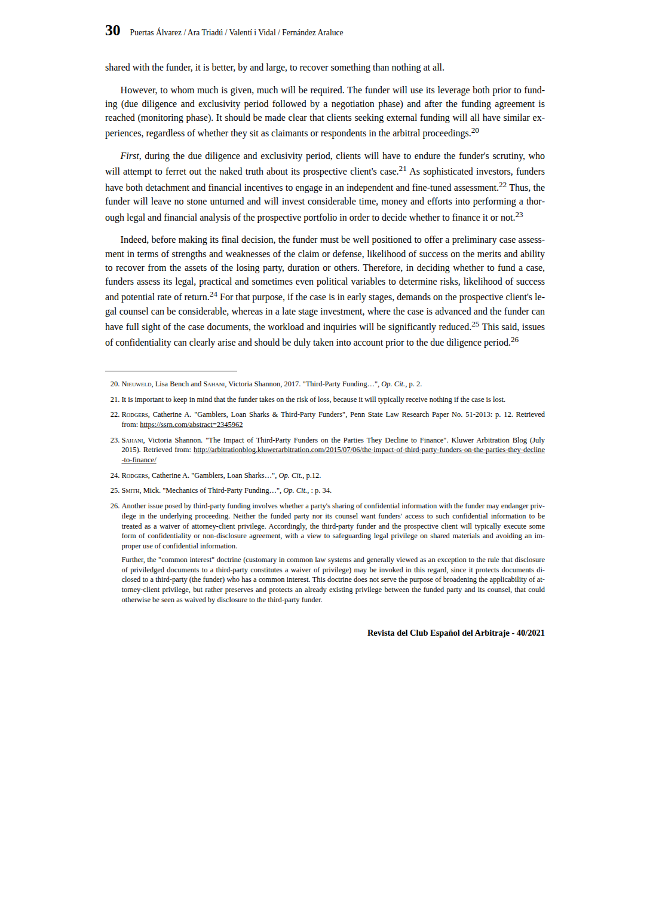30 Puertas Álvarez / Ara Triadú / Valentí i Vidal / Fernández Araluce
shared with the funder, it is better, by and large, to recover something than nothing at all.
However, to whom much is given, much will be required. The funder will use its leverage both prior to funding (due diligence and exclusivity period followed by a negotiation phase) and after the funding agreement is reached (monitoring phase). It should be made clear that clients seeking external funding will all have similar experiences, regardless of whether they sit as claimants or respondents in the arbitral proceedings.20
First, during the due diligence and exclusivity period, clients will have to endure the funder's scrutiny, who will attempt to ferret out the naked truth about its prospective client's case.21 As sophisticated investors, funders have both detachment and financial incentives to engage in an independent and fine-tuned assessment.22 Thus, the funder will leave no stone unturned and will invest considerable time, money and efforts into performing a thorough legal and financial analysis of the prospective portfolio in order to decide whether to finance it or not.23
Indeed, before making its final decision, the funder must be well positioned to offer a preliminary case assessment in terms of strengths and weaknesses of the claim or defense, likelihood of success on the merits and ability to recover from the assets of the losing party, duration or others. Therefore, in deciding whether to fund a case, funders assess its legal, practical and sometimes even political variables to determine risks, likelihood of success and potential rate of return.24 For that purpose, if the case is in early stages, demands on the prospective client's legal counsel can be considerable, whereas in a late stage investment, where the case is advanced and the funder can have full sight of the case documents, the workload and inquiries will be significantly reduced.25 This said, issues of confidentiality can clearly arise and should be duly taken into account prior to the due diligence period.26
Nieuweld, Lisa Bench and Sahani, Victoria Shannon, 2017. "Third-Party Funding…", Op. Cit., p. 2.
It is important to keep in mind that the funder takes on the risk of loss, because it will typically receive nothing if the case is lost.
Rodgers, Catherine A. "Gamblers, Loan Sharks & Third-Party Funders", Penn State Law Research Paper No. 51-2013: p. 12. Retrieved from: https://ssrn.com/abstract=2345962
Sahani, Victoria Shannon. "The Impact of Third-Party Funders on the Parties They Decline to Finance". Kluwer Arbitration Blog (July 2015). Retrieved from: http://arbitrationblog.kluwerarbitration.com/2015/07/06/the-impact-of-third-party-funders-on-the-parties-they-decline-to-finance/
Rodgers, Catherine A. "Gamblers, Loan Sharks…", Op. Cit., p.12.
Smith, Mick. "Mechanics of Third-Party Funding…", Op. Cit., : p. 34.
Another issue posed by third-party funding involves whether a party's sharing of confidential information with the funder may endanger privilege in the underlying proceeding. Neither the funded party nor its counsel want funders' access to such confidential information to be treated as a waiver of attorney-client privilege. Accordingly, the third-party funder and the prospective client will typically execute some form of confidentiality or non-disclosure agreement, with a view to safeguarding legal privilege on shared materials and avoiding an improper use of confidential information.
Further, the "common interest" doctrine (customary in common law systems and generally viewed as an exception to the rule that disclosure of priviledged documents to a third-party constitutes a waiver of privilege) may be invoked in this regard, since it protects documents diclosed to a third-party (the funder) who has a common interest. This doctrine does not serve the purpose of broadening the applicability of attorney-client privilege, but rather preserves and protects an already existing privilege between the funded party and its counsel, that could otherwise be seen as waived by disclosure to the third-party funder.
Revista del Club Español del Arbitraje - 40/2021